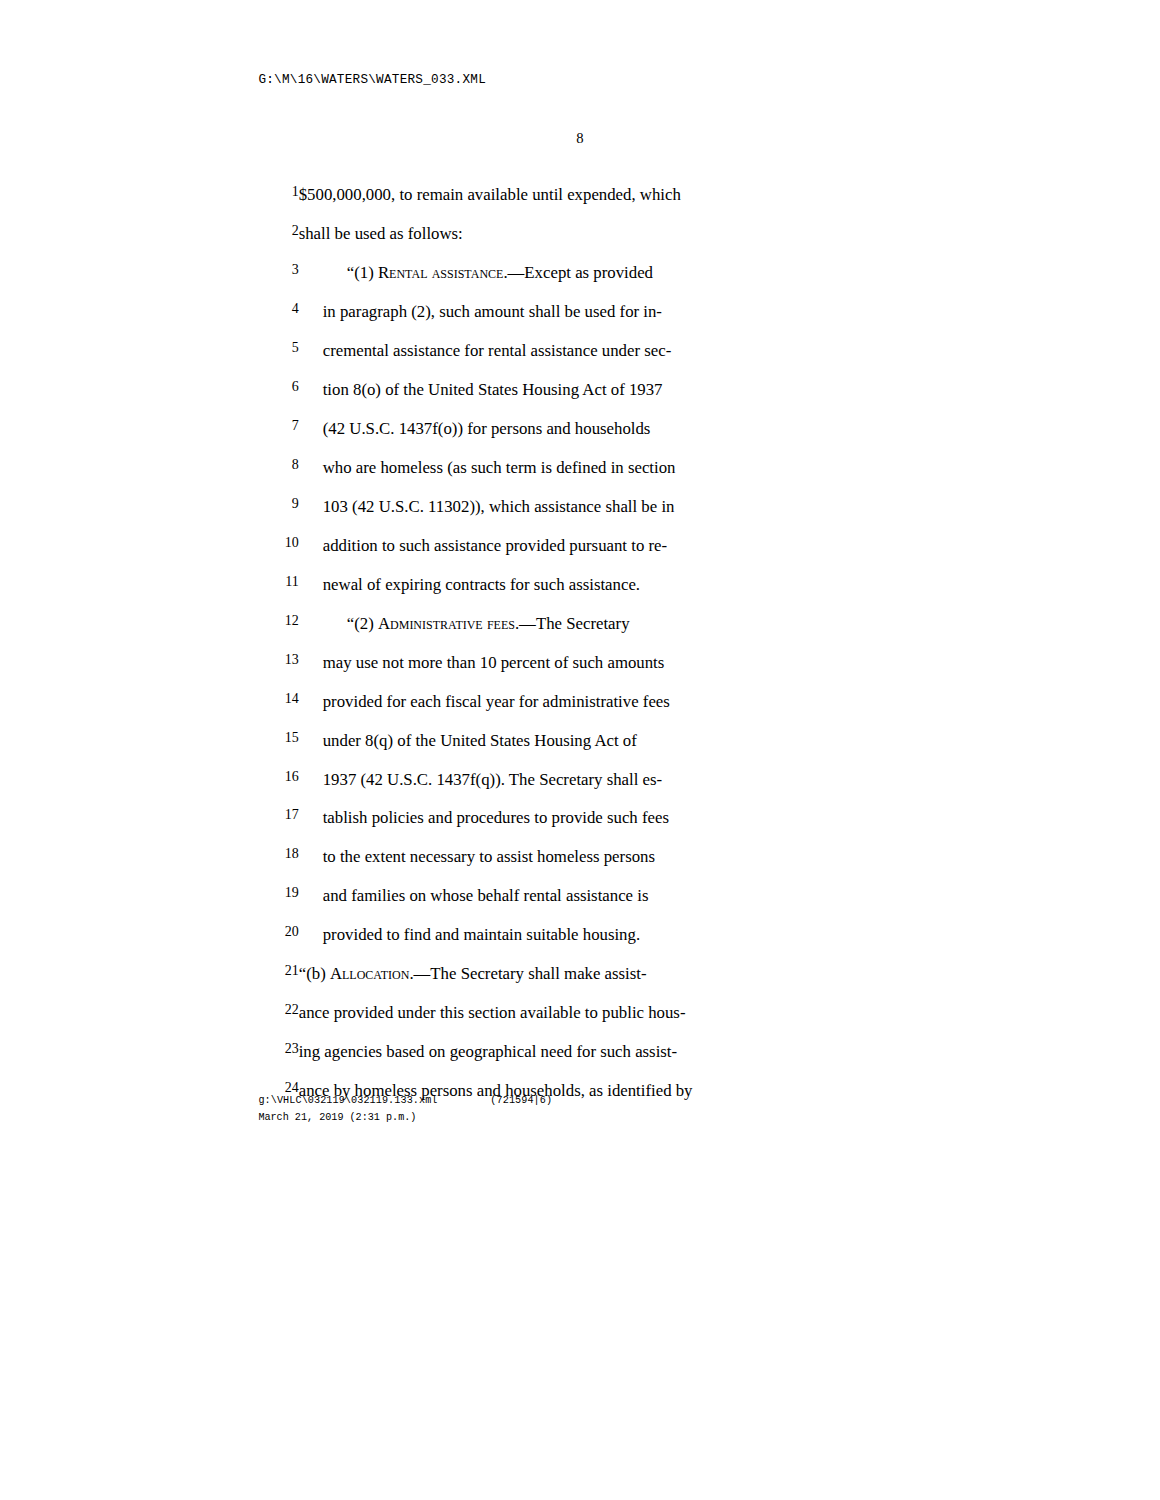G:\M\16\WATERS\WATERS_033.XML
8
| 1 | $500,000,000, to remain available until expended, which |
| 2 | shall be used as follows: |
| 3 | “(1) Rental assistance .—Except as provided |
| 4 | in paragraph (2), such amount shall be used for in- |
| 5 | cremental assistance for rental assistance under sec- |
| 6 | tion 8(o) of the United States Housing Act of 1937 |
| 7 | (42 U.S.C. 1437f(o)) for persons and households |
| 8 | who are homeless (as such term is defined in section |
| 9 | 103 (42 U.S.C. 11302)), which assistance shall be in |
| 10 | addition to such assistance provided pursuant to re- |
| 11 | newal of expiring contracts for such assistance. |
| 12 | “(2) Administrative fees .—The Secretary |
| 13 | may use not more than 10 percent of such amounts |
| 14 | provided for each fiscal year for administrative fees |
| 15 | under 8(q) of the United States Housing Act of |
| 16 | 1937 (42 U.S.C. 1437f(q)). The Secretary shall es- |
| 17 | tablish policies and procedures to provide such fees |
| 18 | to the extent necessary to assist homeless persons |
| 19 | and families on whose behalf rental assistance is |
| 20 | provided to find and maintain suitable housing. |
| 21 | “(b) Allocation .—The Secretary shall make assist- |
| 22 | ance provided under this section available to public hous- |
| 23 | ing agencies based on geographical need for such assist- |
| 24 | ance by homeless persons and households, as identified by |
g:\VHLC\032119\032119.133.xml (721594|6)
March 21, 2019 (2:31 p.m.)